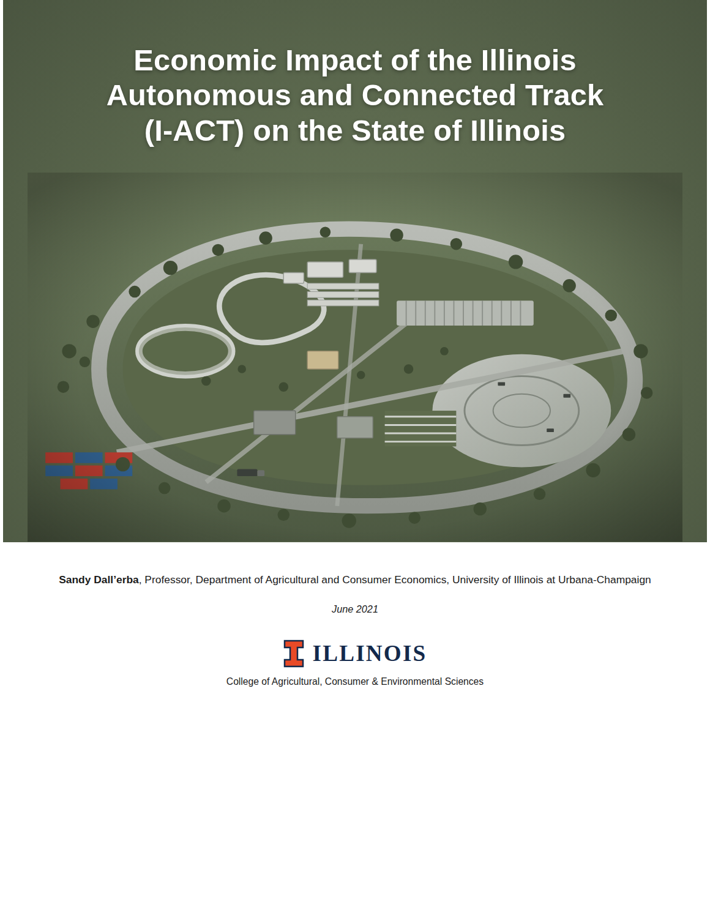Economic Impact of the Illinois Autonomous and Connected Track (I-ACT) on the State of Illinois
Sandy Dall’erba, Professor, Department of Agricultural and Consumer Economics, University of Illinois at Urbana-Champaign
June 2021
ILLINOIS
College of Agricultural, Consumer & Environmental Sciences